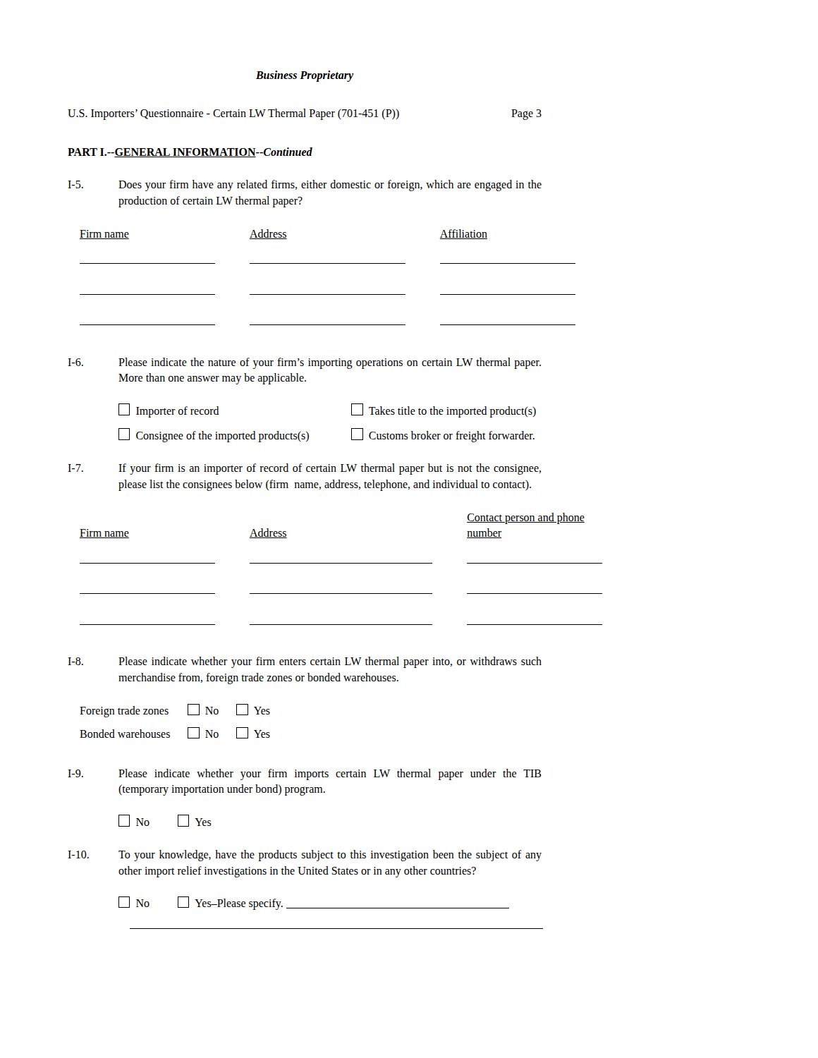Business Proprietary
U.S. Importers’ Questionnaire - Certain LW Thermal Paper (701-451 (P)) Page 3
PART I.--GENERAL INFORMATION--Continued
I-5.
Does your firm have any related firms, either domestic or foreign, which are engaged in the production of certain LW thermal paper?
| Firm name | Address | Affiliation |
| --- | --- | --- |
I-6.
Please indicate the nature of your firm’s importing operations on certain LW thermal paper. More than one answer may be applicable.
Importer of record Takes title to the imported product(s)
Consignee of the imported products(s) Customs broker or freight forwarder.
I-7.
If your firm is an importer of record of certain LW thermal paper but is not the consignee, please list the consignees below (firm name, address, telephone, and individual to contact).
| Firm name | Address | Contact person and phone number |
| --- | --- | --- |
I-8.
Please indicate whether your firm enters certain LW thermal paper into, or withdraws such merchandise from, foreign trade zones or bonded warehouses.
| Foreign trade zones | No | Yes |
| Bonded warehouses | No | Yes |
I-9.
Please indicate whether your firm imports certain LW thermal paper under the TIB (temporary importation under bond) program.
No Yes
I-10.
To your knowledge, have the products subject to this investigation been the subject of any other import relief investigations in the United States or in any other countries?
No Yes–Please specify.